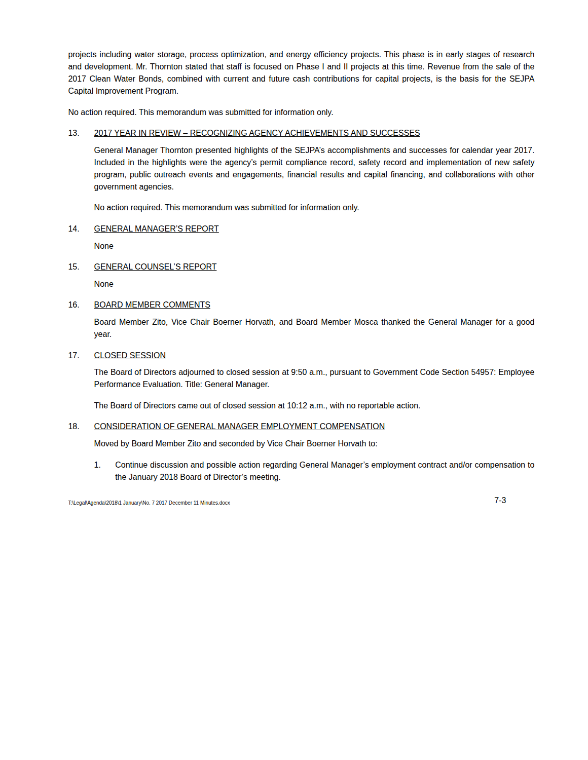projects including water storage, process optimization, and energy efficiency projects. This phase is in early stages of research and development. Mr. Thornton stated that staff is focused on Phase I and II projects at this time. Revenue from the sale of the 2017 Clean Water Bonds, combined with current and future cash contributions for capital projects, is the basis for the SEJPA Capital Improvement Program.
No action required. This memorandum was submitted for information only.
13.
2017 Year in Review – Recognizing Agency Achievements and Successes
General Manager Thornton presented highlights of the SEJPA’s accomplishments and successes for calendar year 2017. Included in the highlights were the agency’s permit compliance record, safety record and implementation of new safety program, public outreach events and engagements, financial results and capital financing, and collaborations with other government agencies.
No action required. This memorandum was submitted for information only.
14.
General Manager’s Report
None
15.
General Counsel’s Report
None
16.
Board Member Comments
Board Member Zito, Vice Chair Boerner Horvath, and Board Member Mosca thanked the General Manager for a good year.
17.
Closed Session
The Board of Directors adjourned to closed session at 9:50 a.m., pursuant to Government Code Section 54957: Employee Performance Evaluation. Title: General Manager.
The Board of Directors came out of closed session at 10:12 a.m., with no reportable action.
18.
Consideration of General Manager Employment Compensation
Moved by Board Member Zito and seconded by Vice Chair Boerner Horvath to:
1.
Continue discussion and possible action regarding General Manager’s employment contract and/or compensation to the January 2018 Board of Director’s meeting.
T:\Legal\Agenda\2018\1 January\No. 7 2017 December 11 Minutes.docx
7-3